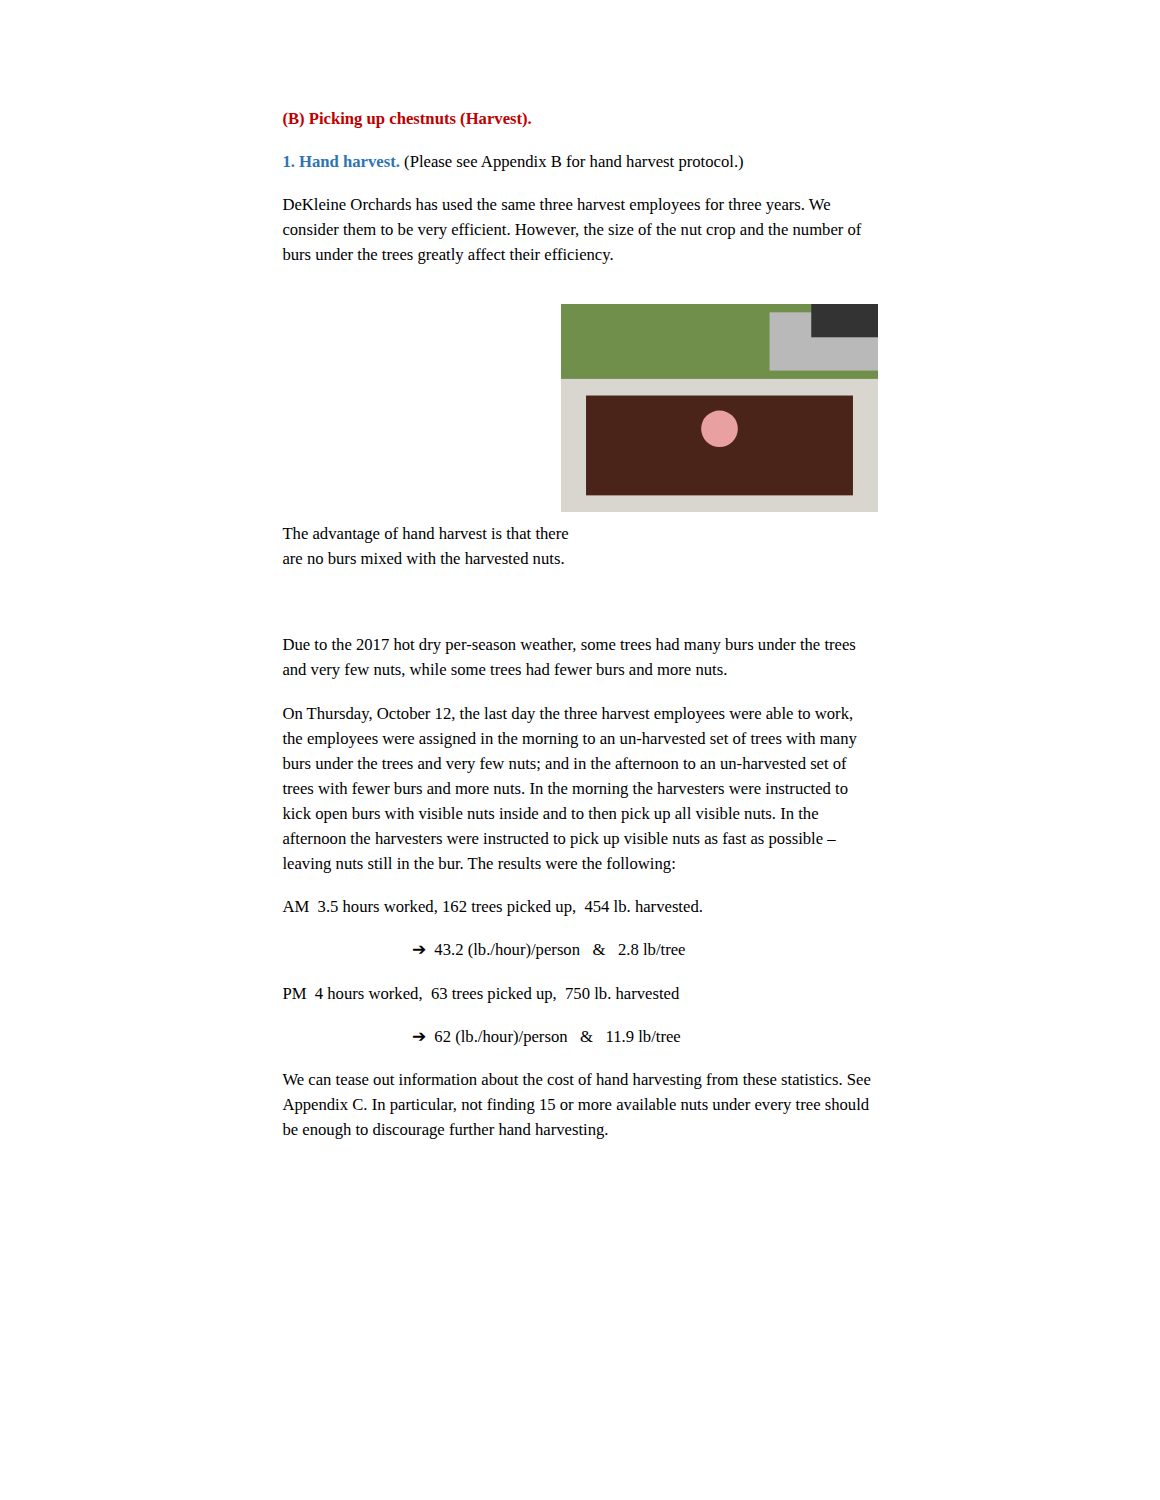(B) Picking up chestnuts (Harvest).
1. Hand harvest. (Please see Appendix B for hand harvest protocol.)
DeKleine Orchards has used the same three harvest employees for three years. We consider them to be very efficient. However, the size of the nut crop and the number of burs under the trees greatly affect their efficiency.
The advantage of hand harvest is that there are no burs mixed with the harvested nuts.
Due to the 2017 hot dry per-season weather, some trees had many burs under the trees and very few nuts, while some trees had fewer burs and more nuts.
On Thursday, October 12, the last day the three harvest employees were able to work, the employees were assigned in the morning to an un-harvested set of trees with many burs under the trees and very few nuts; and in the afternoon to an un-harvested set of trees with fewer burs and more nuts. In the morning the harvesters were instructed to kick open burs with visible nuts inside and to then pick up all visible nuts. In the afternoon the harvesters were instructed to pick up visible nuts as fast as possible – leaving nuts still in the bur. The results were the following:
AM 3.5 hours worked, 162 trees picked up, 454 lb. harvested.
➔ 43.2 (lb./hour)/person & 2.8 lb/tree
PM 4 hours worked, 63 trees picked up, 750 lb. harvested
➔ 62 (lb./hour)/person & 11.9 lb/tree
We can tease out information about the cost of hand harvesting from these statistics. See Appendix C. In particular, not finding 15 or more available nuts under every tree should be enough to discourage further hand harvesting.